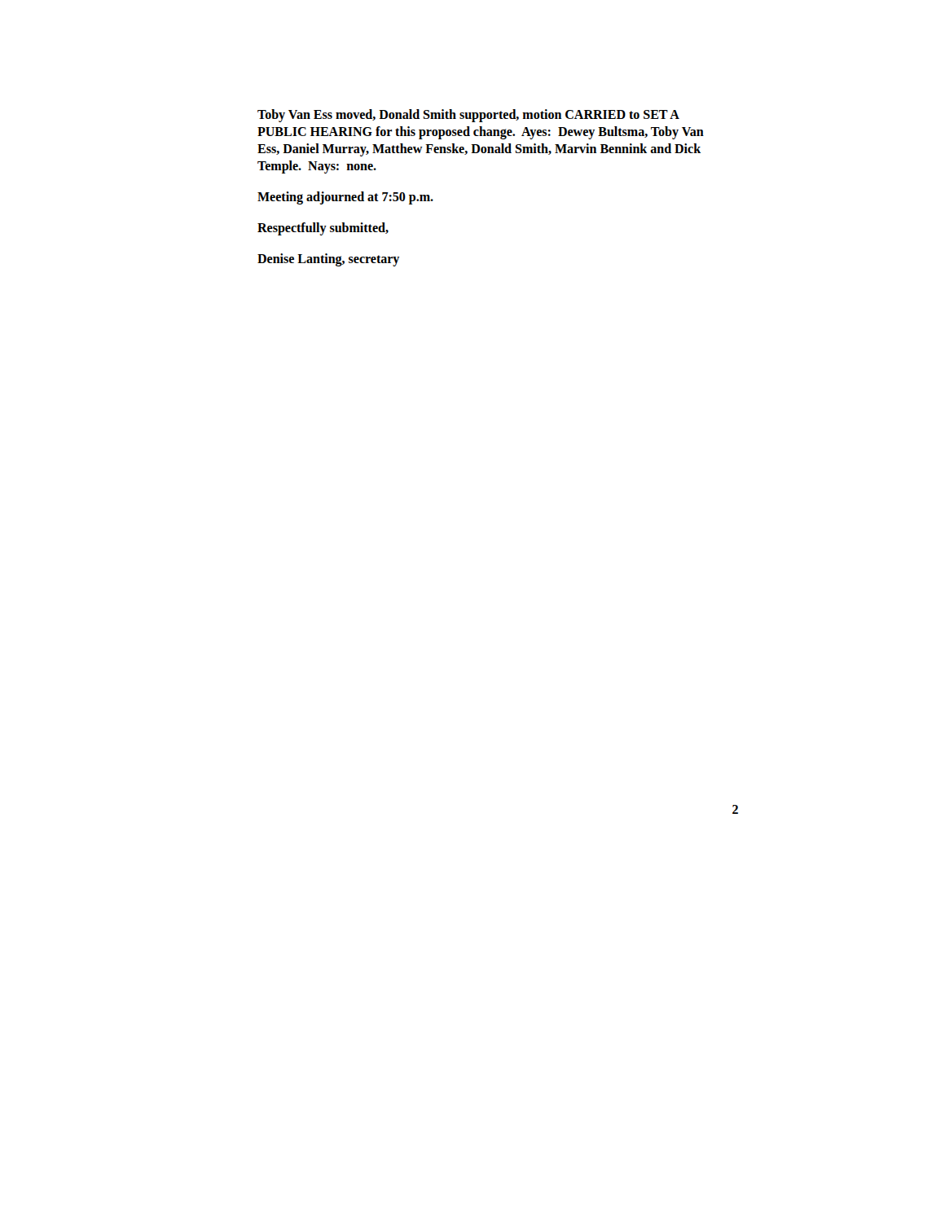Toby Van Ess moved, Donald Smith supported, motion CARRIED to SET A PUBLIC HEARING for this proposed change. Ayes: Dewey Bultsma, Toby Van Ess, Daniel Murray, Matthew Fenske, Donald Smith, Marvin Bennink and Dick Temple. Nays: none.
Meeting adjourned at 7:50 p.m.
Respectfully submitted,
Denise Lanting, secretary
2